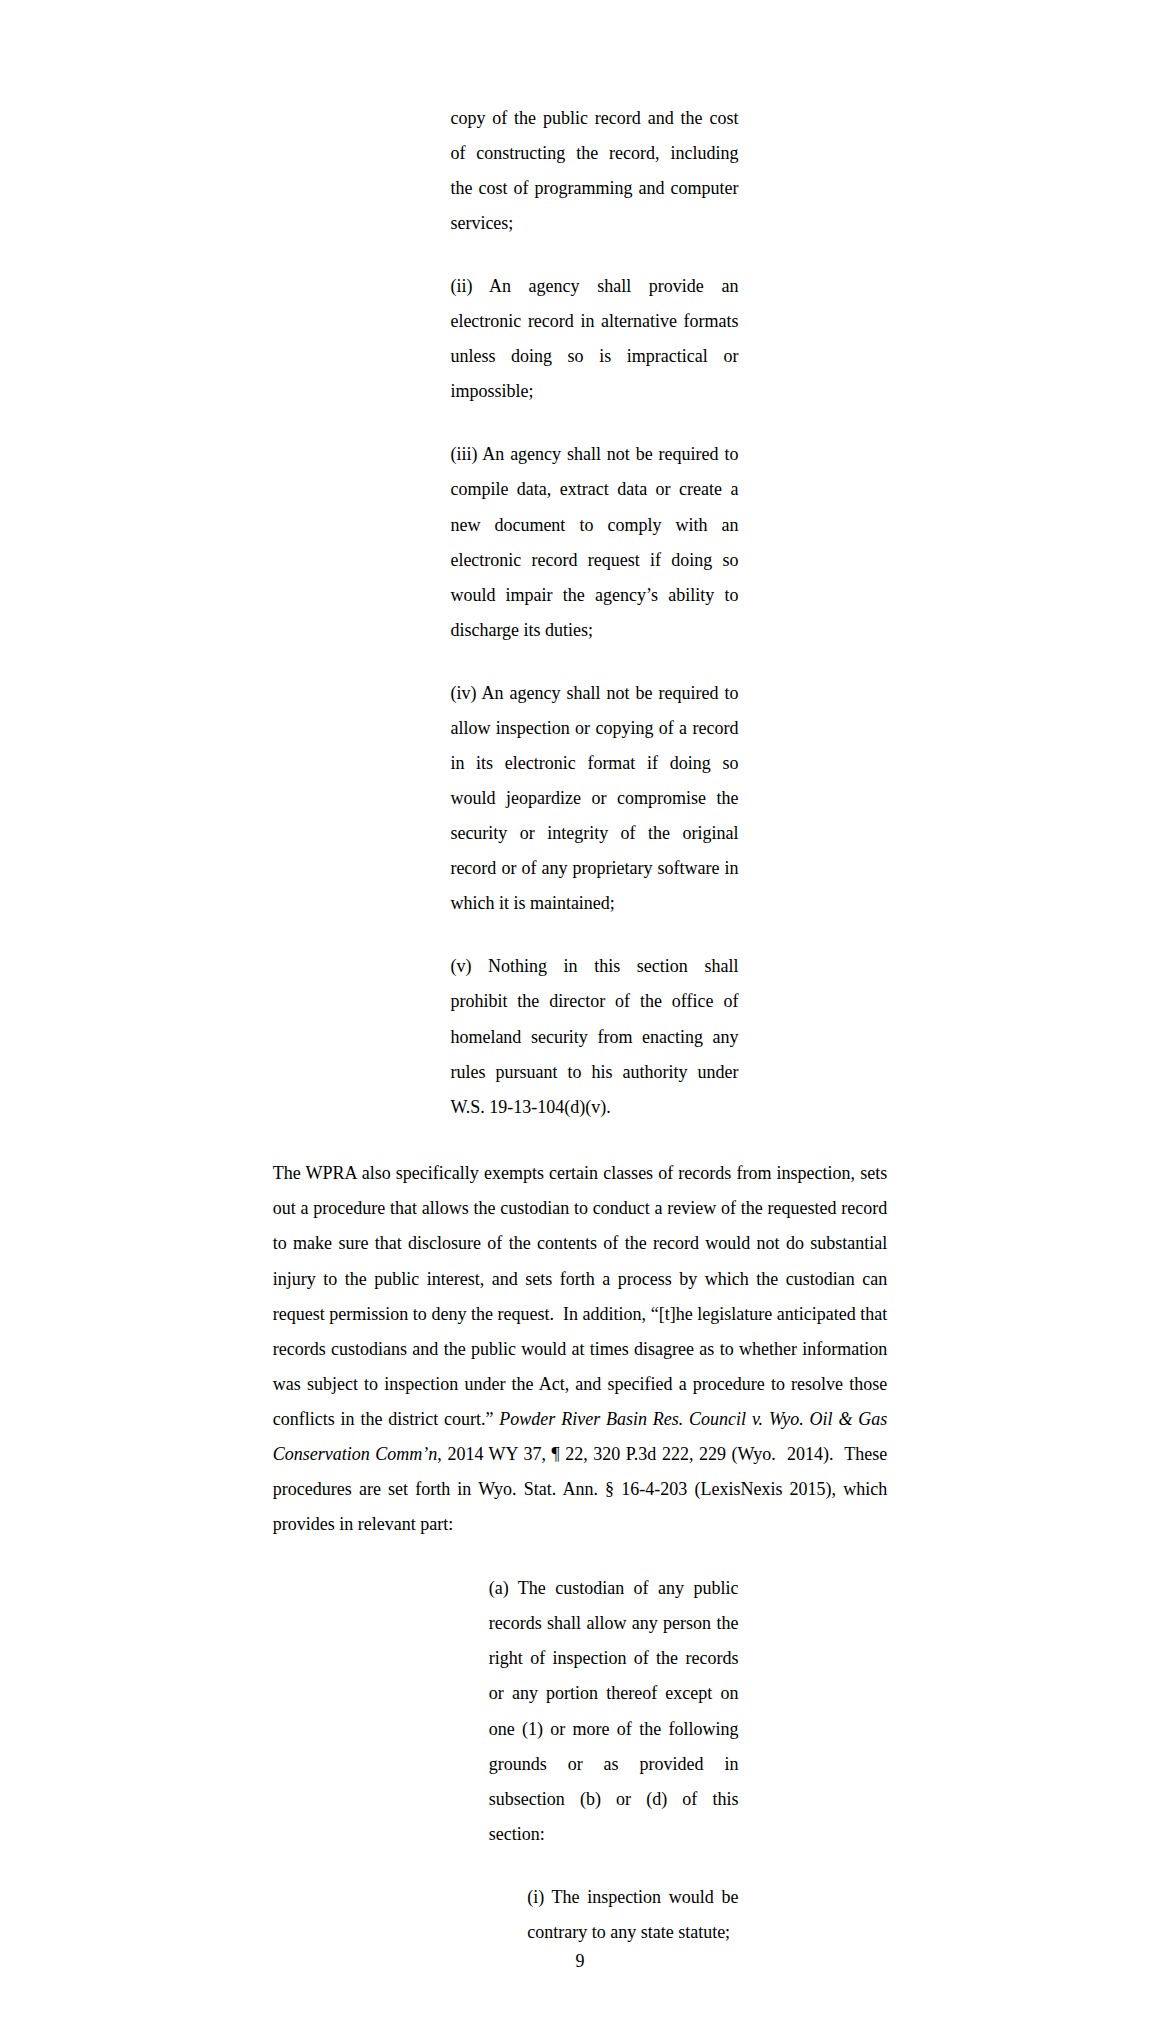copy of the public record and the cost of constructing the record, including the cost of programming and computer services;
(ii) An agency shall provide an electronic record in alternative formats unless doing so is impractical or impossible;
(iii) An agency shall not be required to compile data, extract data or create a new document to comply with an electronic record request if doing so would impair the agency’s ability to discharge its duties;
(iv) An agency shall not be required to allow inspection or copying of a record in its electronic format if doing so would jeopardize or compromise the security or integrity of the original record or of any proprietary software in which it is maintained;
(v) Nothing in this section shall prohibit the director of the office of homeland security from enacting any rules pursuant to his authority under W.S. 19-13-104(d)(v).
The WPRA also specifically exempts certain classes of records from inspection, sets out a procedure that allows the custodian to conduct a review of the requested record to make sure that disclosure of the contents of the record would not do substantial injury to the public interest, and sets forth a process by which the custodian can request permission to deny the request. In addition, “[t]he legislature anticipated that records custodians and the public would at times disagree as to whether information was subject to inspection under the Act, and specified a procedure to resolve those conflicts in the district court.” Powder River Basin Res. Council v. Wyo. Oil & Gas Conservation Comm’n, 2014 WY 37, ¶ 22, 320 P.3d 222, 229 (Wyo. 2014). These procedures are set forth in Wyo. Stat. Ann. § 16-4-203 (LexisNexis 2015), which provides in relevant part:
(a) The custodian of any public records shall allow any person the right of inspection of the records or any portion thereof except on one (1) or more of the following grounds or as provided in subsection (b) or (d) of this section:
(i) The inspection would be contrary to any state statute;
9